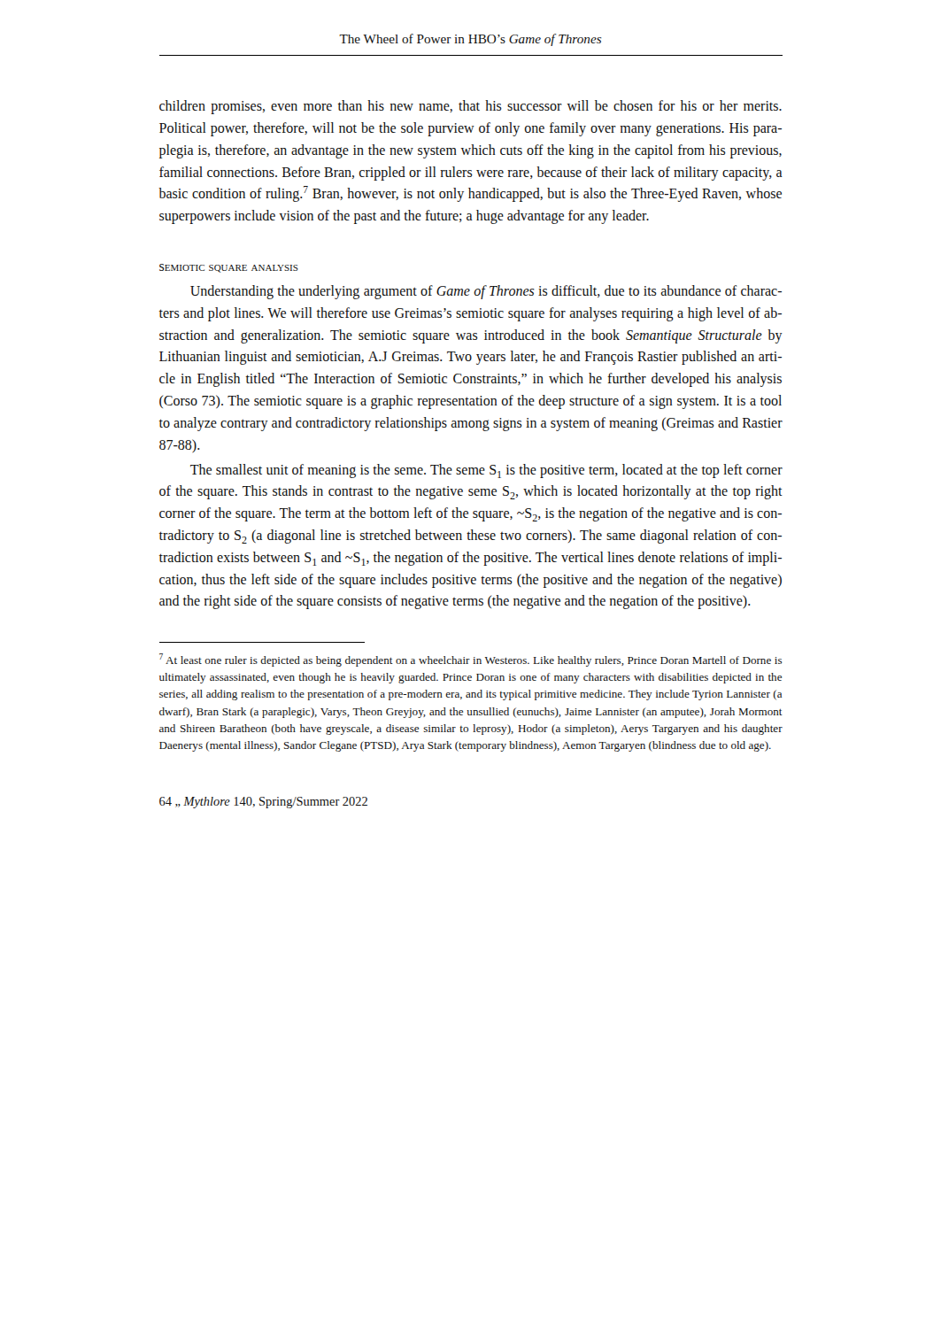The Wheel of Power in HBO’s Game of Thrones
children promises, even more than his new name, that his successor will be chosen for his or her merits. Political power, therefore, will not be the sole purview of only one family over many generations. His paraplegia is, therefore, an advantage in the new system which cuts off the king in the capitol from his previous, familial connections. Before Bran, crippled or ill rulers were rare, because of their lack of military capacity, a basic condition of ruling.7 Bran, however, is not only handicapped, but is also the Three-Eyed Raven, whose superpowers include vision of the past and the future; a huge advantage for any leader.
Semiotic Square analysis
Understanding the underlying argument of Game of Thrones is difficult, due to its abundance of characters and plot lines. We will therefore use Greimas’s semiotic square for analyses requiring a high level of abstraction and generalization. The semiotic square was introduced in the book Semantique Structurale by Lithuanian linguist and semiotician, A.J Greimas. Two years later, he and François Rastier published an article in English titled “The Interaction of Semiotic Constraints,” in which he further developed his analysis (Corso 73). The semiotic square is a graphic representation of the deep structure of a sign system. It is a tool to analyze contrary and contradictory relationships among signs in a system of meaning (Greimas and Rastier 87-88).
The smallest unit of meaning is the seme. The seme S1 is the positive term, located at the top left corner of the square. This stands in contrast to the negative seme S2, which is located horizontally at the top right corner of the square. The term at the bottom left of the square, ~S2, is the negation of the negative and is contradictory to S2 (a diagonal line is stretched between these two corners). The same diagonal relation of contradiction exists between S1 and ~S1, the negation of the positive. The vertical lines denote relations of implication, thus the left side of the square includes positive terms (the positive and the negation of the negative) and the right side of the square consists of negative terms (the negative and the negation of the positive).
7 At least one ruler is depicted as being dependent on a wheelchair in Westeros. Like healthy rulers, Prince Doran Martell of Dorne is ultimately assassinated, even though he is heavily guarded. Prince Doran is one of many characters with disabilities depicted in the series, all adding realism to the presentation of a pre-modern era, and its typical primitive medicine. They include Tyrion Lannister (a dwarf), Bran Stark (a paraplegic), Varys, Theon Greyjoy, and the unsullied (eunuchs), Jaime Lannister (an amputee), Jorah Mormont and Shireen Baratheon (both have greyscale, a disease similar to leprosy), Hodor (a simpleton), Aerys Targaryen and his daughter Daenerys (mental illness), Sandor Clegane (PTSD), Arya Stark (temporary blindness), Aemon Targaryen (blindness due to old age).
64 „ Mythlore 140, Spring/Summer 2022